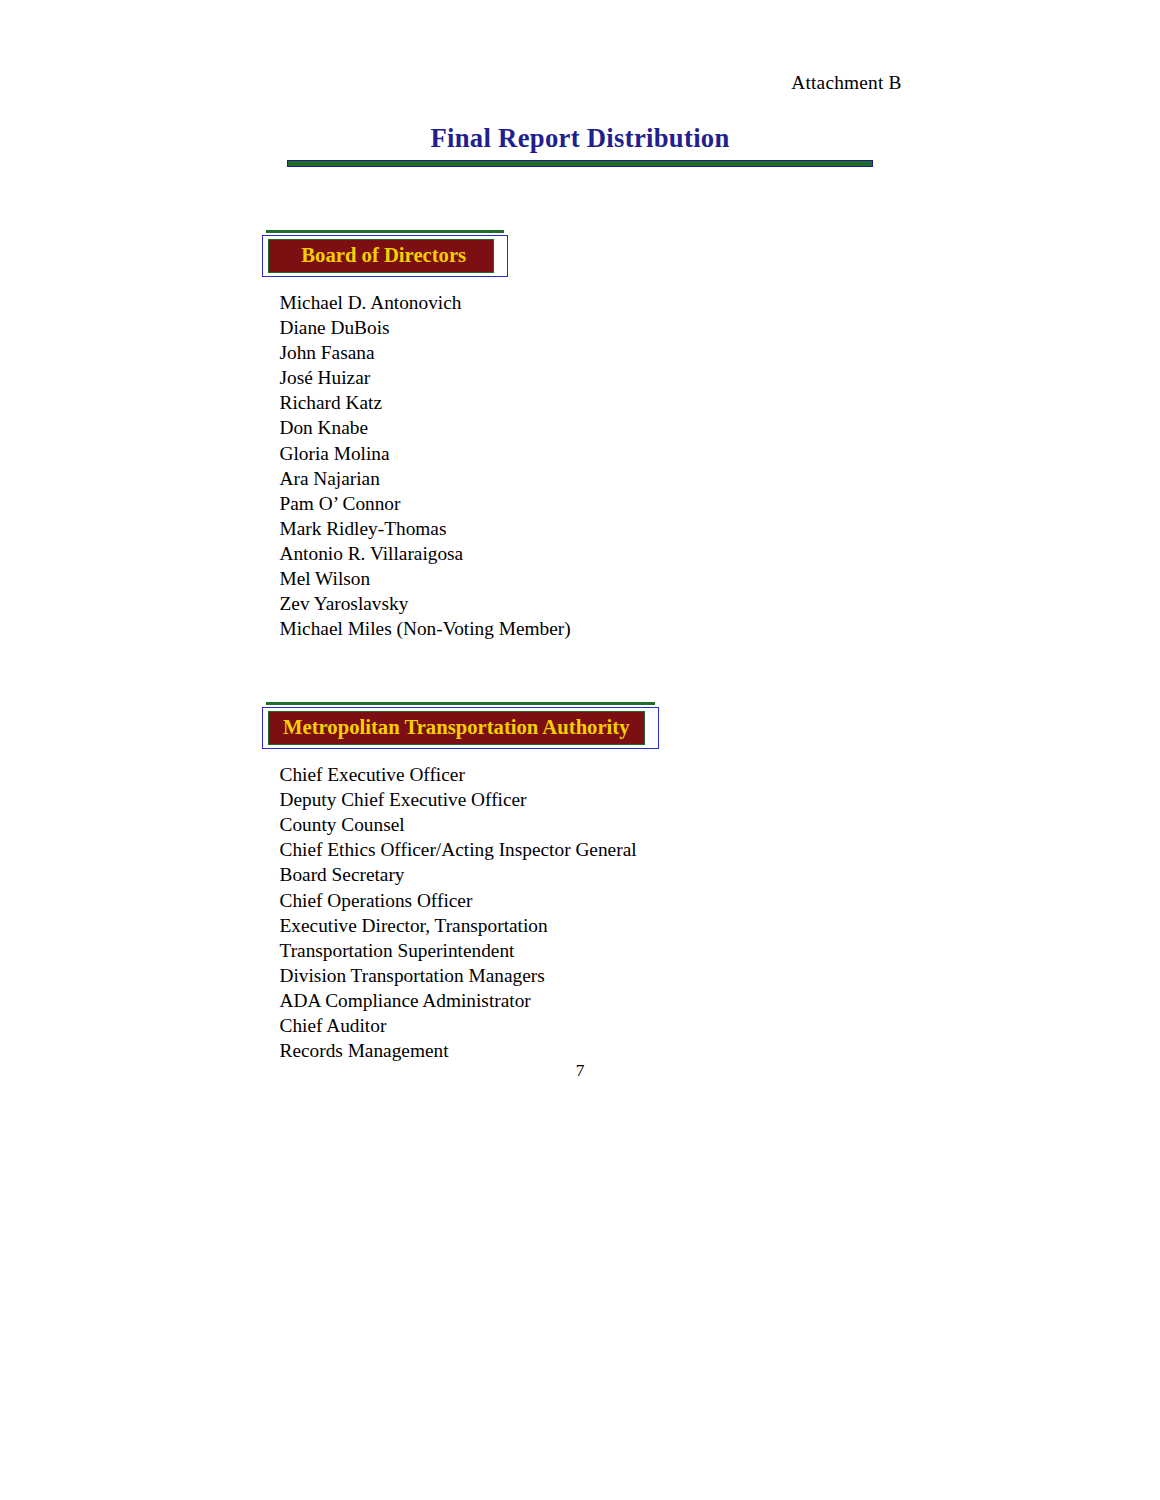Attachment B
Final Report Distribution
Board of Directors
Michael D. Antonovich
Diane DuBois
John Fasana
José Huizar
Richard Katz
Don Knabe
Gloria Molina
Ara Najarian
Pam O’ Connor
Mark Ridley-Thomas
Antonio R. Villaraigosa
Mel Wilson
Zev Yaroslavsky
Michael Miles (Non-Voting Member)
Metropolitan Transportation Authority
Chief Executive Officer
Deputy Chief Executive Officer
County Counsel
Chief Ethics Officer/Acting Inspector General
Board Secretary
Chief Operations Officer
Executive Director, Transportation
Transportation Superintendent
Division Transportation Managers
ADA Compliance Administrator
Chief Auditor
Records Management
7